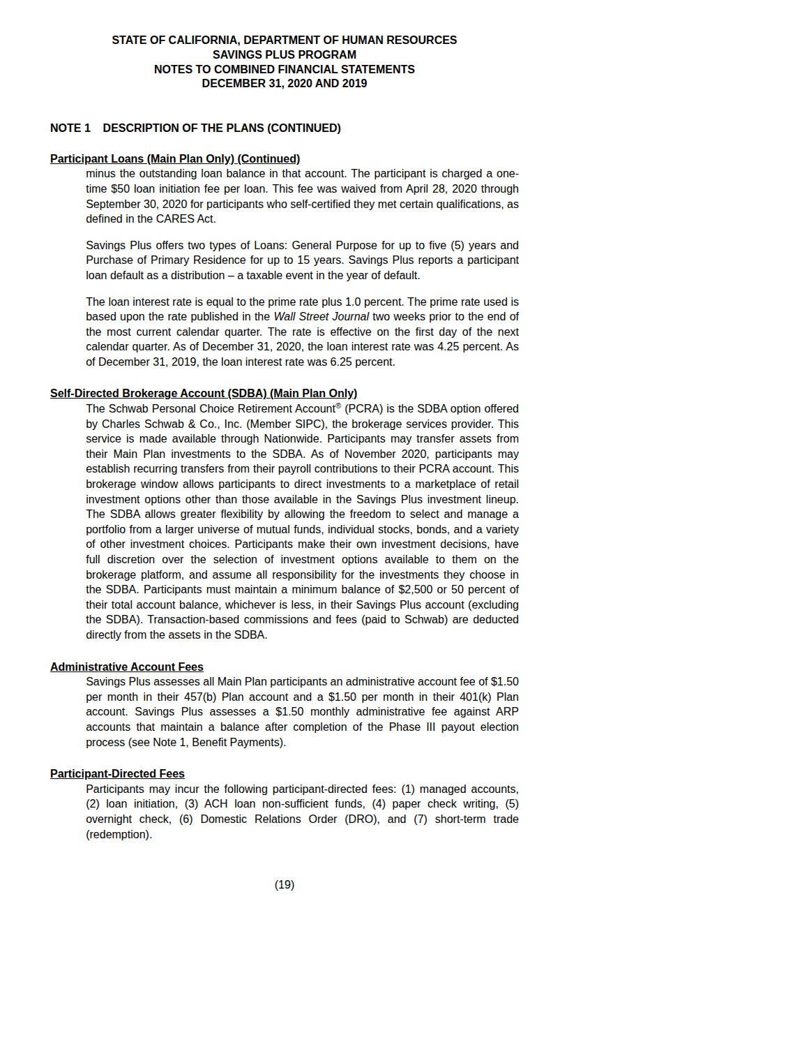STATE OF CALIFORNIA, DEPARTMENT OF HUMAN RESOURCES
SAVINGS PLUS PROGRAM
NOTES TO COMBINED FINANCIAL STATEMENTS
DECEMBER 31, 2020 AND 2019
NOTE 1 DESCRIPTION OF THE PLANS (CONTINUED)
Participant Loans (Main Plan Only) (Continued)
minus the outstanding loan balance in that account. The participant is charged a one-time $50 loan initiation fee per loan. This fee was waived from April 28, 2020 through September 30, 2020 for participants who self-certified they met certain qualifications, as defined in the CARES Act.
Savings Plus offers two types of Loans: General Purpose for up to five (5) years and Purchase of Primary Residence for up to 15 years. Savings Plus reports a participant loan default as a distribution – a taxable event in the year of default.
The loan interest rate is equal to the prime rate plus 1.0 percent. The prime rate used is based upon the rate published in the Wall Street Journal two weeks prior to the end of the most current calendar quarter. The rate is effective on the first day of the next calendar quarter. As of December 31, 2020, the loan interest rate was 4.25 percent. As of December 31, 2019, the loan interest rate was 6.25 percent.
Self-Directed Brokerage Account (SDBA) (Main Plan Only)
The Schwab Personal Choice Retirement Account® (PCRA) is the SDBA option offered by Charles Schwab & Co., Inc. (Member SIPC), the brokerage services provider. This service is made available through Nationwide. Participants may transfer assets from their Main Plan investments to the SDBA. As of November 2020, participants may establish recurring transfers from their payroll contributions to their PCRA account. This brokerage window allows participants to direct investments to a marketplace of retail investment options other than those available in the Savings Plus investment lineup. The SDBA allows greater flexibility by allowing the freedom to select and manage a portfolio from a larger universe of mutual funds, individual stocks, bonds, and a variety of other investment choices. Participants make their own investment decisions, have full discretion over the selection of investment options available to them on the brokerage platform, and assume all responsibility for the investments they choose in the SDBA. Participants must maintain a minimum balance of $2,500 or 50 percent of their total account balance, whichever is less, in their Savings Plus account (excluding the SDBA). Transaction-based commissions and fees (paid to Schwab) are deducted directly from the assets in the SDBA.
Administrative Account Fees
Savings Plus assesses all Main Plan participants an administrative account fee of $1.50 per month in their 457(b) Plan account and a $1.50 per month in their 401(k) Plan account. Savings Plus assesses a $1.50 monthly administrative fee against ARP accounts that maintain a balance after completion of the Phase III payout election process (see Note 1, Benefit Payments).
Participant-Directed Fees
Participants may incur the following participant-directed fees: (1) managed accounts, (2) loan initiation, (3) ACH loan non-sufficient funds, (4) paper check writing, (5) overnight check, (6) Domestic Relations Order (DRO), and (7) short-term trade (redemption).
(19)